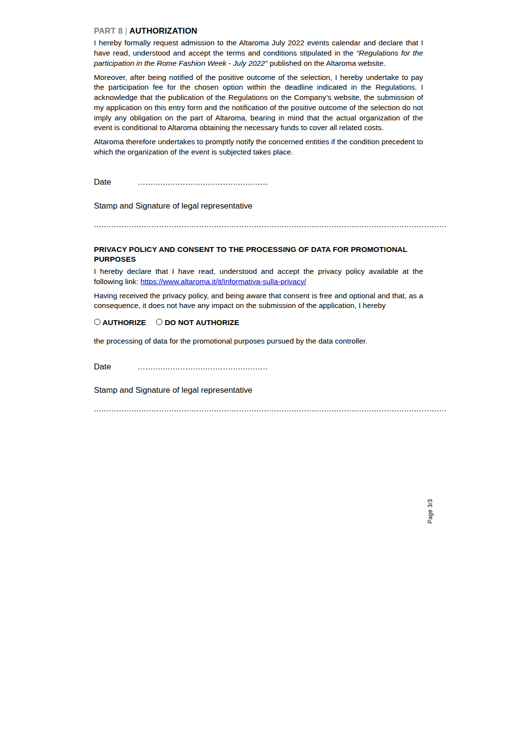PART 8 | AUTHORIZATION
I hereby formally request admission to the Altaroma July 2022 events calendar and declare that I have read, understood and accept the terms and conditions stipulated in the “Regulations for the participation in the Rome Fashion Week - July 2022” published on the Altaroma website.
Moreover, after being notified of the positive outcome of the selection, I hereby undertake to pay the participation fee for the chosen option within the deadline indicated in the Regulations. I acknowledge that the publication of the Regulations on the Company’s website, the submission of my application on this entry form and the notification of the positive outcome of the selection do not imply any obligation on the part of Altaroma, bearing in mind that the actual organization of the event is conditional to Altaroma obtaining the necessary funds to cover all related costs.
Altaroma therefore undertakes to promptly notify the concerned entities if the condition precedent to which the organization of the event is subjected takes place.
Date ....................................................
Stamp and Signature of legal representative
.............................................................................................................................................
PRIVACY POLICY AND CONSENT TO THE PROCESSING OF DATA FOR PROMOTIONAL PURPOSES
I hereby declare that I have read, understood and accept the privacy policy available at the following link: https://www.altaroma.it/it/informativa-sulla-privacy/
Having received the privacy policy, and being aware that consent is free and optional and that, as a consequence, it does not have any impact on the submission of the application, I hereby
AUTHORIZE DO NOT AUTHORIZE
the processing of data for the promotional purposes pursued by the data controller.
Date ....................................................
Stamp and Signature of legal representative
.............................................................................................................................................
Page 3/3